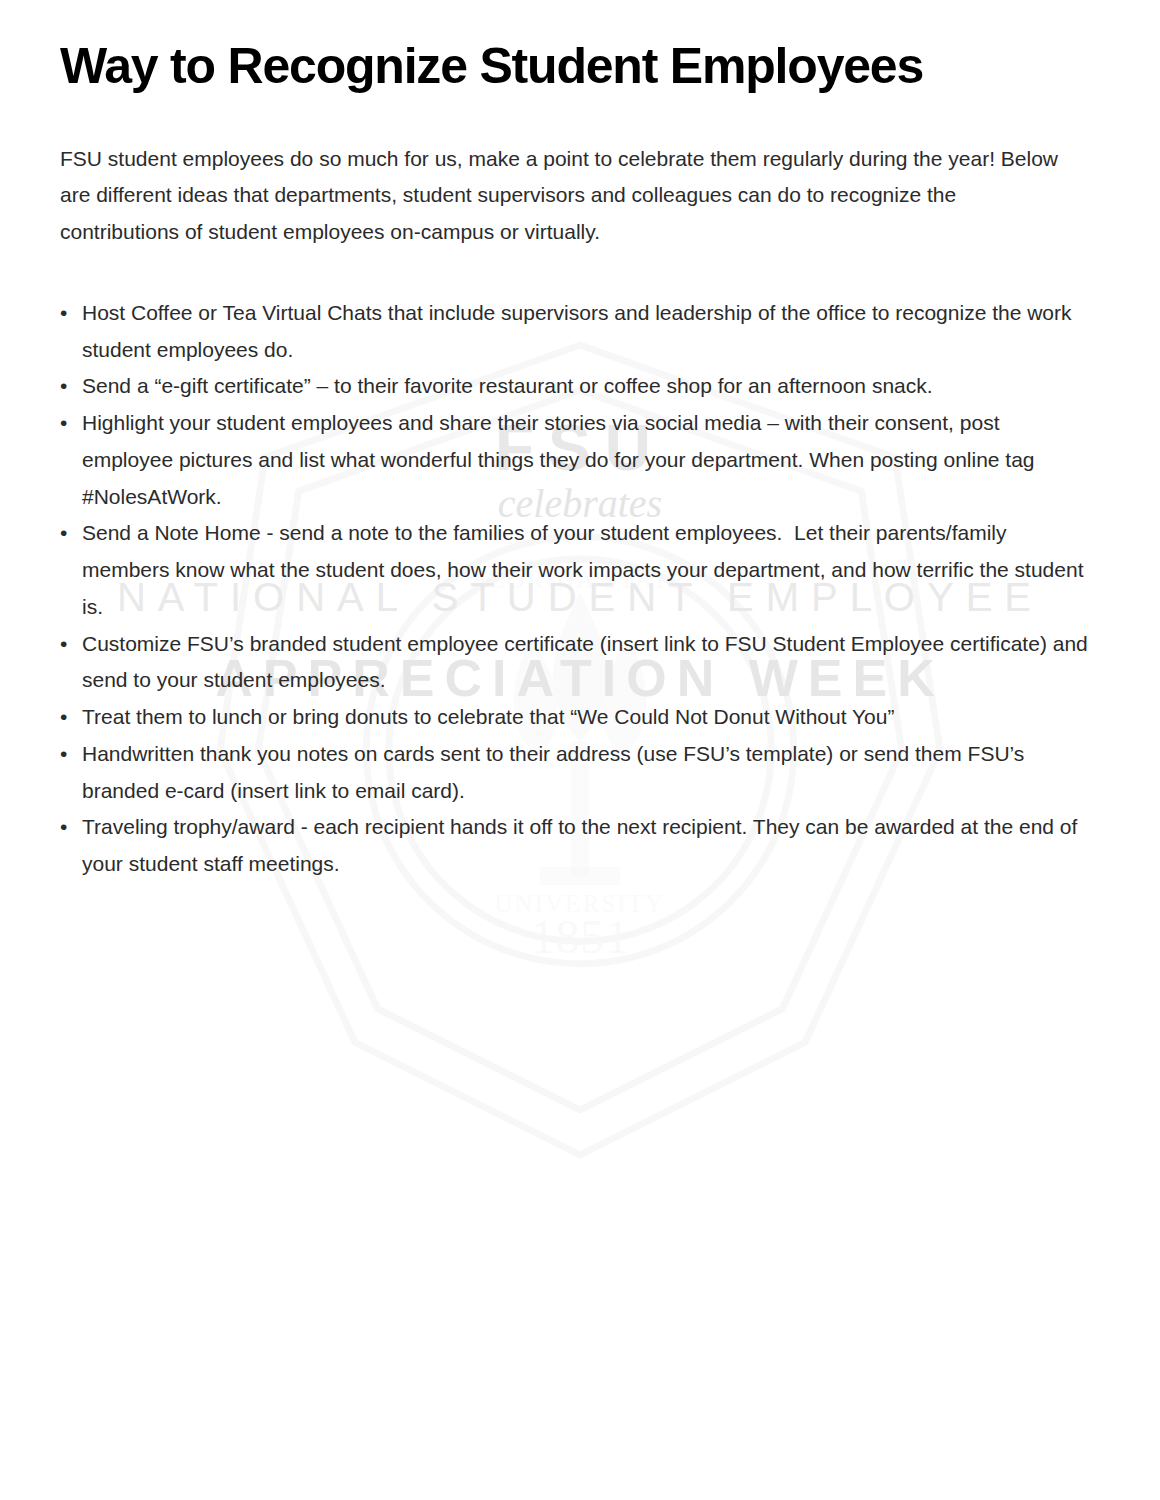1851 FLORIDA STATE UNIVERSITY
FSU
celebrates
NATIONAL STUDENT EMPLOYEE
APPRECIATION WEEK
Way to Recognize Student Employees
FSU student employees do so much for us, make a point to celebrate them regularly during the year! Below are different ideas that departments, student supervisors and colleagues can do to recognize the contributions of student employees on-campus or virtually.
Host Coffee or Tea Virtual Chats that include supervisors and leadership of the office to recognize the work student employees do.
Send a “e-gift certificate” – to their favorite restaurant or coffee shop for an afternoon snack.
Highlight your student employees and share their stories via social media – with their consent, post employee pictures and list what wonderful things they do for your department. When posting online tag #NolesAtWork.
Send a Note Home - send a note to the families of your student employees. Let their parents/family members know what the student does, how their work impacts your department, and how terrific the student is.
Customize FSU’s branded student employee certificate (insert link to FSU Student Employee certificate) and send to your student employees.
Treat them to lunch or bring donuts to celebrate that “We Could Not Donut Without You”
Handwritten thank you notes on cards sent to their address (use FSU’s template) or send them FSU’s branded e-card (insert link to email card).
Traveling trophy/award - each recipient hands it off to the next recipient. They can be awarded at the end of your student staff meetings.